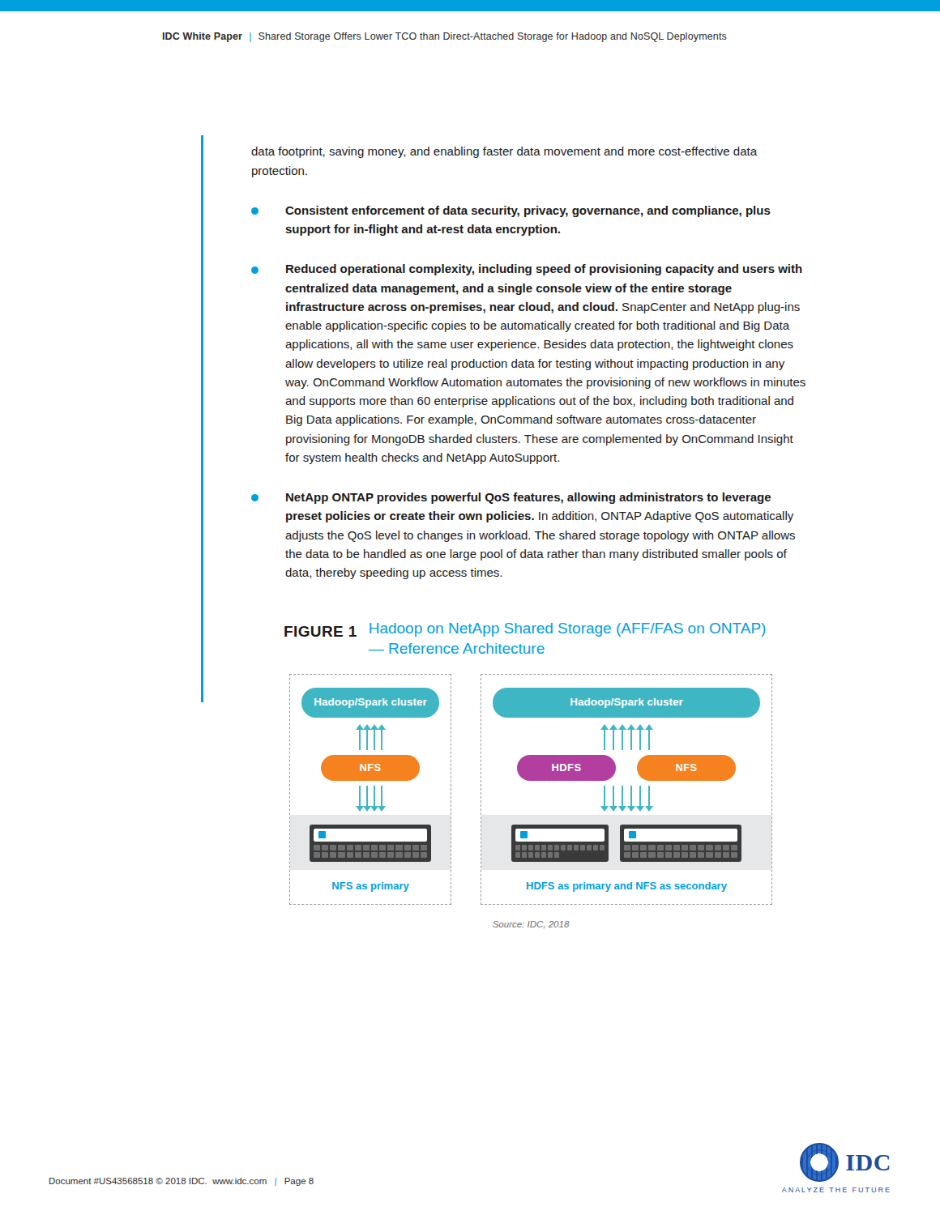IDC White Paper|Shared Storage Offers Lower TCO than Direct-Attached Storage for Hadoop and NoSQL Deployments
data footprint, saving money, and enabling faster data movement and more cost-effective data protection.
Consistent enforcement of data security, privacy, governance, and compliance, plus support for in-flight and at-rest data encryption.
Reduced operational complexity, including speed of provisioning capacity and users with centralized data management, and a single console view of the entire storage infrastructure across on-premises, near cloud, and cloud. SnapCenter and NetApp plug-ins enable application-specific copies to be automatically created for both traditional and Big Data applications, all with the same user experience. Besides data protection, the lightweight clones allow developers to utilize real production data for testing without impacting production in any way. OnCommand Workflow Automation automates the provisioning of new workflows in minutes and supports more than 60 enterprise applications out of the box, including both traditional and Big Data applications. For example, OnCommand software automates cross-datacenter provisioning for MongoDB sharded clusters. These are complemented by OnCommand Insight for system health checks and NetApp AutoSupport.
NetApp ONTAP provides powerful QoS features, allowing administrators to leverage preset policies or create their own policies. In addition, ONTAP Adaptive QoS automatically adjusts the QoS level to changes in workload. The shared storage topology with ONTAP allows the data to be handled as one large pool of data rather than many distributed smaller pools of data, thereby speeding up access times.
FIGURE 1 Hadoop on NetApp Shared Storage (AFF/FAS on ONTAP)
— Reference Architecture
Hadoop/Spark cluster
NFS
NFS as primary
Hadoop/Spark cluster
HDFS
NFS
HDFS as primary and NFS as secondary
Source: IDC, 2018
Document #US43568518 © 2018 IDC. www.idc.com | Page 8
IDC
Analyze the Future